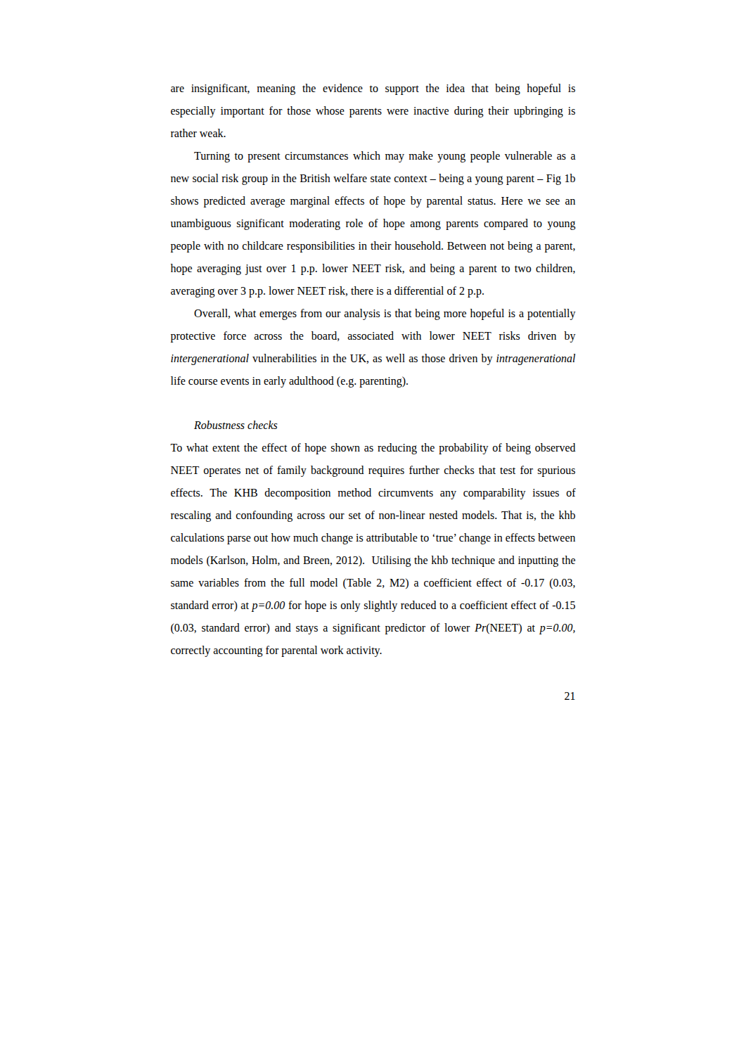are insignificant, meaning the evidence to support the idea that being hopeful is especially important for those whose parents were inactive during their upbringing is rather weak.
Turning to present circumstances which may make young people vulnerable as a new social risk group in the British welfare state context – being a young parent – Fig 1b shows predicted average marginal effects of hope by parental status. Here we see an unambiguous significant moderating role of hope among parents compared to young people with no childcare responsibilities in their household. Between not being a parent, hope averaging just over 1 p.p. lower NEET risk, and being a parent to two children, averaging over 3 p.p. lower NEET risk, there is a differential of 2 p.p.
Overall, what emerges from our analysis is that being more hopeful is a potentially protective force across the board, associated with lower NEET risks driven by intergenerational vulnerabilities in the UK, as well as those driven by intragenerational life course events in early adulthood (e.g. parenting).
Robustness checks
To what extent the effect of hope shown as reducing the probability of being observed NEET operates net of family background requires further checks that test for spurious effects. The KHB decomposition method circumvents any comparability issues of rescaling and confounding across our set of non-linear nested models. That is, the khb calculations parse out how much change is attributable to ‘true’ change in effects between models (Karlson, Holm, and Breen, 2012). Utilising the khb technique and inputting the same variables from the full model (Table 2, M2) a coefficient effect of -0.17 (0.03, standard error) at p=0.00 for hope is only slightly reduced to a coefficient effect of -0.15 (0.03, standard error) and stays a significant predictor of lower Pr(NEET) at p=0.00, correctly accounting for parental work activity.
21